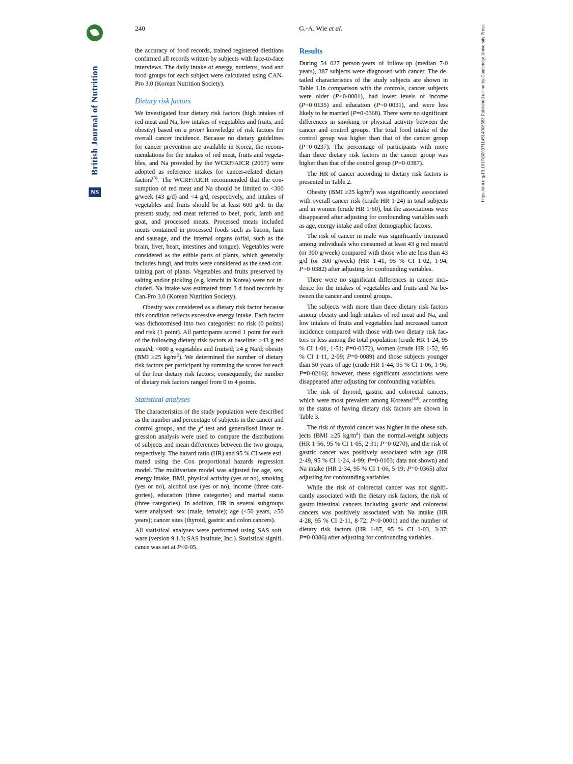British Journal of Nutrition
NS
https://doi.org/10.1017/S0007114514006683 Published online by Cambridge University Press
240
G.-A. Wie et al.
the accuracy of food records, trained registered dietitians confirmed all records written by subjects with face-to-face interviews. The daily intake of energy, nutrients, food and food groups for each subject were calculated using CAN-Pro 3.0 (Korean Nutrition Society).
Dietary risk factors
We investigated four dietary risk factors (high intakes of red meat and Na, low intakes of vegetables and fruits, and obesity) based on a priori knowledge of risk factors for overall cancer incidence. Because no dietary guidelines for cancer prevention are available in Korea, the recommendations for the intakes of red meat, fruits and vegetables, and Na provided by the WCRF/AICR (2007) were adopted as reference intakes for cancer-related dietary factors(3). The WCRF/AICR recommended that the consumption of red meat and Na should be limited to <300 g/week (43 g/d) and <4 g/d, respectively, and intakes of vegetables and fruits should be at least 600 g/d. In the present study, red meat referred to beef, pork, lamb and goat, and processed meats. Processed meats included meats contained in processed foods such as bacon, ham and sausage, and the internal organs (offal, such as the brain, liver, heart, intestines and tongue). Vegetables were considered as the edible parts of plants, which generally includes fungi, and fruits were considered as the seed-containing part of plants. Vegetables and fruits preserved by salting and/or pickling (e.g. kimchi in Korea) were not included. Na intake was estimated from 3 d food records by Can-Pro 3.0 (Korean Nutrition Society).
Obesity was considered as a dietary risk factor because this condition reflects excessive energy intake. Each factor was dichotomised into two categories: no risk (0 points) and risk (1 point). All participants scored 1 point for each of the following dietary risk factors at baseline: ≥43 g red meat/d; <600 g vegetables and fruits/d; ≥4 g Na/d; obesity (BMI ≥25 kg/m2). We determined the number of dietary risk factors per participant by summing the scores for each of the four dietary risk factors; consequently, the number of dietary risk factors ranged from 0 to 4 points.
Statistical analyses
The characteristics of the study population were described as the number and percentage of subjects in the cancer and control groups, and the χ2 test and generalised linear regression analysis were used to compare the distributions of subjects and mean differences between the two groups, respectively. The hazard ratio (HR) and 95 % CI were estimated using the Cox proportional hazards regression model. The multivariate model was adjusted for age, sex, energy intake, BMI, physical activity (yes or no), smoking (yes or no), alcohol use (yes or no), income (three categories), education (three categories) and marital status (three categories). In addition, HR in several subgroups were analysed: sex (male, female); age (<50 years, ≥50 years); cancer sites (thyroid, gastric and colon cancers).
All statistical analyses were performed using SAS software (version 9.1.3; SAS Institute, Inc.). Statistical significance was set at P<0·05.
Results
During 54 027 person-years of follow-up (median 7·0 years), 387 subjects were diagnosed with cancer. The detailed characteristics of the study subjects are shown in Table 1.In comparison with the controls, cancer subjects were older (P<0·0001), had lower levels of income (P=0·0135) and education (P=0·0031), and were less likely to be married (P=0·0368). There were no significant differences in smoking or physical activity between the cancer and control groups. The total food intake of the control group was higher than that of the cancer group (P=0·0237). The percentage of participants with more than three dietary risk factors in the cancer group was higher than that of the control group (P=0·0387).
The HR of cancer according to dietary risk factors is presented in Table 2.
Obesity (BMI ≥25 kg/m2) was significantly associated with overall cancer risk (crude HR 1·24) in total subjects and in women (crude HR 1·60), but the associations were disappeared after adjusting for confounding variables such as age, energy intake and other demographic factors.
The risk of cancer in male was significantly increased among individuals who consumed at least 43 g red meat/d (or 300 g/week) compared with those who ate less than 43 g/d (or 300 g/week) (HR 1·41, 95 % CI 1·02, 1·94; P=0·0382) after adjusting for confounding variables.
There were no significant differences in cancer incidence for the intakes of vegetables and fruits and Na between the cancer and control groups.
The subjects with more than three dietary risk factors among obesity and high intakes of red meat and Na, and low intakes of fruits and vegetables had increased cancer incidence compared with those with two dietary risk factors or less among the total population (crude HR 1·24, 95 % CI 1·01, 1·51; P=0·0372), women (crude HR 1·52, 95 % CI 1·11, 2·09; P=0·0089) and those subjects younger than 50 years of age (crude HR 1·44, 95 % CI 1·06, 1·96; P=0·0216); however, these significant associations were disappeared after adjusting for confounding variables.
The risk of thyroid, gastric and colorectal cancers, which were most prevalent among Koreans(38), according to the status of having dietary risk factors are shown in Table 3.
The risk of thyroid cancer was higher in the obese subjects (BMI ≥25 kg/m2) than the normal-weight subjects (HR 1·56, 95 % CI 1·05, 2·31; P=0·0270), and the risk of gastric cancer was positively associated with age (HR 2·49, 95 % CI 1·24, 4·99; P=0·0103; data not shown) and Na intake (HR 2·34, 95 % CI 1·06, 5·19; P=0·0365) after adjusting for confounding variables.
While the risk of colorectal cancer was not significantly associated with the dietary risk factors, the risk of gastro-intestinal cancers including gastric and colorectal cancers was positively associated with Na intake (HR 4·28, 95 % CI 2·11, 8·72; P<0·0001) and the number of dietary risk factors (HR 1·87, 95 % CI 1·03, 3·37; P=0·0386) after adjusting for confounding variables.